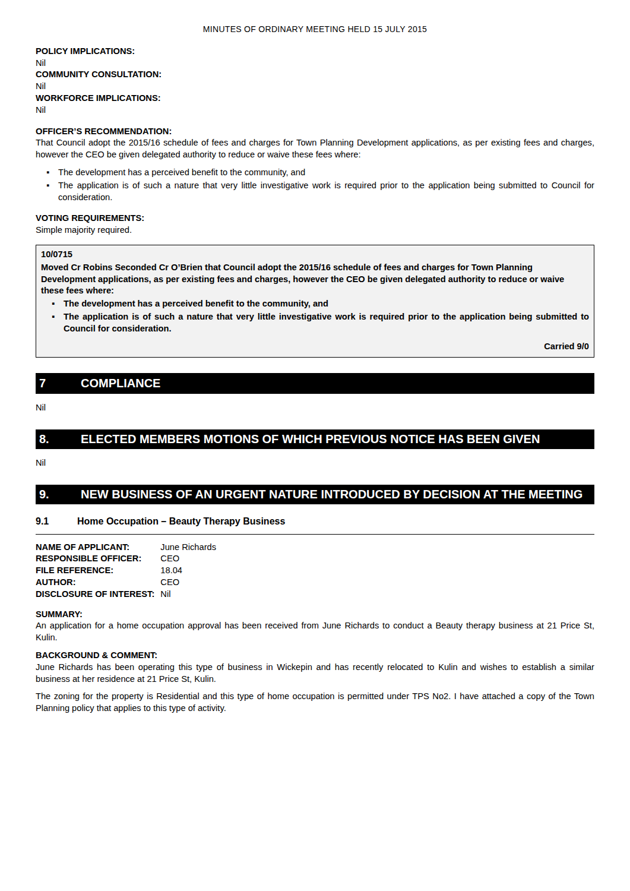MINUTES OF ORDINARY MEETING HELD 15 JULY 2015
POLICY IMPLICATIONS:
Nil
COMMUNITY CONSULTATION:
Nil
WORKFORCE IMPLICATIONS:
Nil
OFFICER’S RECOMMENDATION:
That Council adopt the 2015/16 schedule of fees and charges for Town Planning Development applications, as per existing fees and charges, however the CEO be given delegated authority to reduce or waive these fees where:
The development has a perceived benefit to the community, and
The application is of such a nature that very little investigative work is required prior to the application being submitted to Council for consideration.
VOTING REQUIREMENTS:
Simple majority required.
10/0715
Moved Cr Robins Seconded Cr O’Brien that Council adopt the 2015/16 schedule of fees and charges for Town Planning Development applications, as per existing fees and charges, however the CEO be given delegated authority to reduce or waive these fees where:
The development has a perceived benefit to the community, and
The application is of such a nature that very little investigative work is required prior to the application being submitted to Council for consideration.
Carried 9/0
7 COMPLIANCE
Nil
8. ELECTED MEMBERS MOTIONS OF WHICH PREVIOUS NOTICE HAS BEEN GIVEN
Nil
9. NEW BUSINESS OF AN URGENT NATURE INTRODUCED BY DECISION AT THE MEETING
9.1 Home Occupation – Beauty Therapy Business
| NAME OF APPLICANT: | June Richards |
| RESPONSIBLE OFFICER: | CEO |
| FILE REFERENCE: | 18.04 |
| AUTHOR: | CEO |
| DISCLOSURE OF INTEREST: | Nil |
SUMMARY:
An application for a home occupation approval has been received from June Richards to conduct a Beauty therapy business at 21 Price St, Kulin.
BACKGROUND & COMMENT:
June Richards has been operating this type of business in Wickepin and has recently relocated to Kulin and wishes to establish a similar business at her residence at 21 Price St, Kulin.
The zoning for the property is Residential and this type of home occupation is permitted under TPS No2. I have attached a copy of the Town Planning policy that applies to this type of activity.